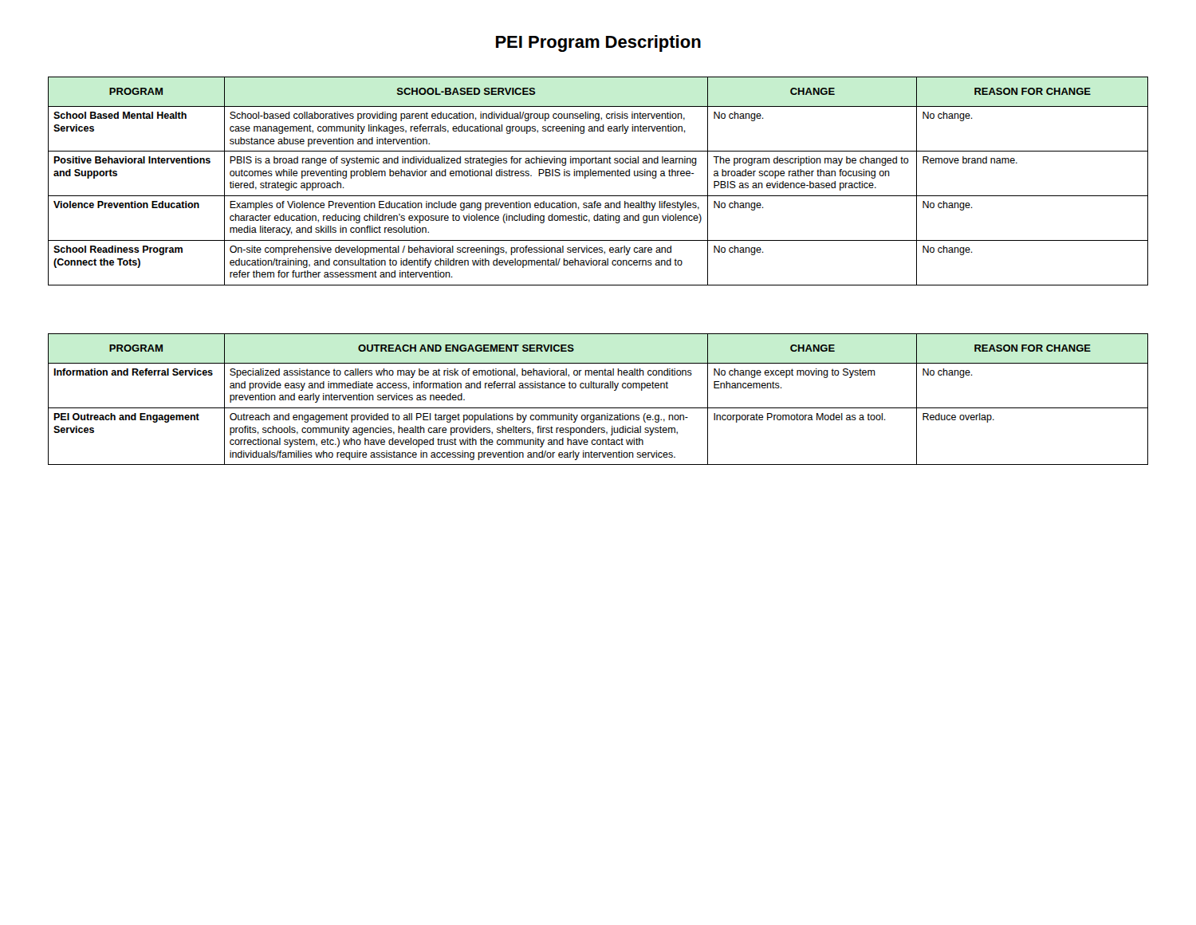PEI Program Description
| PROGRAM | SCHOOL-BASED SERVICES | CHANGE | REASON FOR CHANGE |
| --- | --- | --- | --- |
| School Based Mental Health Services | School-based collaboratives providing parent education, individual/group counseling, crisis intervention, case management, community linkages, referrals, educational groups, screening and early intervention, substance abuse prevention and intervention. | No change. | No change. |
| Positive Behavioral Interventions and Supports | PBIS is a broad range of systemic and individualized strategies for achieving important social and learning outcomes while preventing problem behavior and emotional distress. PBIS is implemented using a three-tiered, strategic approach. | The program description may be changed to a broader scope rather than focusing on PBIS as an evidence-based practice. | Remove brand name. |
| Violence Prevention Education | Examples of Violence Prevention Education include gang prevention education, safe and healthy lifestyles, character education, reducing children’s exposure to violence (including domestic, dating and gun violence) media literacy, and skills in conflict resolution. | No change. | No change. |
| School Readiness Program (Connect the Tots) | On-site comprehensive developmental / behavioral screenings, professional services, early care and education/training, and consultation to identify children with developmental/ behavioral concerns and to refer them for further assessment and intervention. | No change. | No change. |
| PROGRAM | OUTREACH AND ENGAGEMENT SERVICES | CHANGE | REASON FOR CHANGE |
| --- | --- | --- | --- |
| Information and Referral Services | Specialized assistance to callers who may be at risk of emotional, behavioral, or mental health conditions and provide easy and immediate access, information and referral assistance to culturally competent prevention and early intervention services as needed. | No change except moving to System Enhancements. | No change. |
| PEI Outreach and Engagement Services | Outreach and engagement provided to all PEI target populations by community organizations (e.g., non-profits, schools, community agencies, health care providers, shelters, first responders, judicial system, correctional system, etc.) who have developed trust with the community and have contact with individuals/families who require assistance in accessing prevention and/or early intervention services. | Incorporate Promotora Model as a tool. | Reduce overlap. |